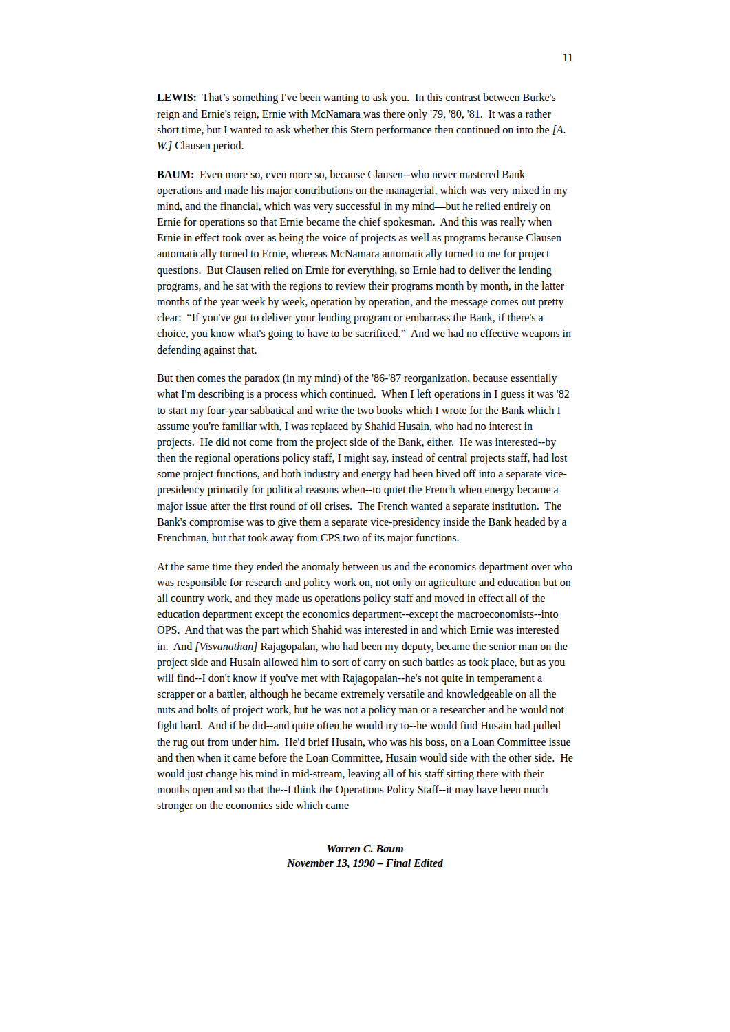11
LEWIS: That’s something I've been wanting to ask you. In this contrast between Burke's reign and Ernie's reign, Ernie with McNamara was there only '79, '80, '81. It was a rather short time, but I wanted to ask whether this Stern performance then continued on into the [A. W.] Clausen period.
BAUM: Even more so, even more so, because Clausen--who never mastered Bank operations and made his major contributions on the managerial, which was very mixed in my mind, and the financial, which was very successful in my mind—but he relied entirely on Ernie for operations so that Ernie became the chief spokesman. And this was really when Ernie in effect took over as being the voice of projects as well as programs because Clausen automatically turned to Ernie, whereas McNamara automatically turned to me for project questions. But Clausen relied on Ernie for everything, so Ernie had to deliver the lending programs, and he sat with the regions to review their programs month by month, in the latter months of the year week by week, operation by operation, and the message comes out pretty clear: “If you've got to deliver your lending program or embarrass the Bank, if there's a choice, you know what's going to have to be sacrificed.” And we had no effective weapons in defending against that.
But then comes the paradox (in my mind) of the '86-'87 reorganization, because essentially what I'm describing is a process which continued. When I left operations in I guess it was '82 to start my four-year sabbatical and write the two books which I wrote for the Bank which I assume you're familiar with, I was replaced by Shahid Husain, who had no interest in projects. He did not come from the project side of the Bank, either. He was interested--by then the regional operations policy staff, I might say, instead of central projects staff, had lost some project functions, and both industry and energy had been hived off into a separate vice-presidency primarily for political reasons when--to quiet the French when energy became a major issue after the first round of oil crises. The French wanted a separate institution. The Bank's compromise was to give them a separate vice-presidency inside the Bank headed by a Frenchman, but that took away from CPS two of its major functions.
At the same time they ended the anomaly between us and the economics department over who was responsible for research and policy work on, not only on agriculture and education but on all country work, and they made us operations policy staff and moved in effect all of the education department except the economics department--except the macroeconomists--into OPS. And that was the part which Shahid was interested in and which Ernie was interested in. And [Visvanathan] Rajagopalan, who had been my deputy, became the senior man on the project side and Husain allowed him to sort of carry on such battles as took place, but as you will find--I don't know if you've met with Rajagopalan--he's not quite in temperament a scrapper or a battler, although he became extremely versatile and knowledgeable on all the nuts and bolts of project work, but he was not a policy man or a researcher and he would not fight hard. And if he did--and quite often he would try to--he would find Husain had pulled the rug out from under him. He'd brief Husain, who was his boss, on a Loan Committee issue and then when it came before the Loan Committee, Husain would side with the other side. He would just change his mind in mid-stream, leaving all of his staff sitting there with their mouths open and so that the--I think the Operations Policy Staff--it may have been much stronger on the economics side which came
Warren C. Baum
November 13, 1990 – Final Edited